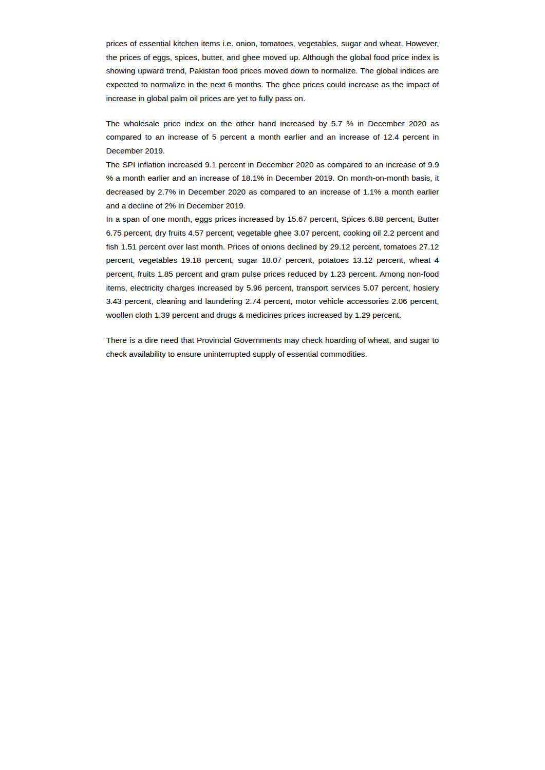prices of essential kitchen items i.e. onion, tomatoes, vegetables, sugar and wheat. However, the prices of eggs, spices, butter, and ghee moved up. Although the global food price index is showing upward trend, Pakistan food prices moved down to normalize. The global indices are expected to normalize in the next 6 months. The ghee prices could increase as the impact of increase in global palm oil prices are yet to fully pass on.
The wholesale price index on the other hand increased by 5.7 % in December 2020 as compared to an increase of 5 percent a month earlier and an increase of 12.4 percent in December 2019.
The SPI inflation increased 9.1 percent in December 2020 as compared to an increase of 9.9 % a month earlier and an increase of 18.1% in December 2019. On month-on-month basis, it decreased by 2.7% in December 2020 as compared to an increase of 1.1% a month earlier and a decline of 2% in December 2019.
In a span of one month, eggs prices increased by 15.67 percent, Spices 6.88 percent, Butter 6.75 percent, dry fruits 4.57 percent, vegetable ghee 3.07 percent, cooking oil 2.2 percent and fish 1.51 percent over last month. Prices of onions declined by 29.12 percent, tomatoes 27.12 percent, vegetables 19.18 percent, sugar 18.07 percent, potatoes 13.12 percent, wheat 4 percent, fruits 1.85 percent and gram pulse prices reduced by 1.23 percent. Among non-food items, electricity charges increased by 5.96 percent, transport services 5.07 percent, hosiery 3.43 percent, cleaning and laundering 2.74 percent, motor vehicle accessories 2.06 percent, woollen cloth 1.39 percent and drugs & medicines prices increased by 1.29 percent.
There is a dire need that Provincial Governments may check hoarding of wheat, and sugar to check availability to ensure uninterrupted supply of essential commodities.